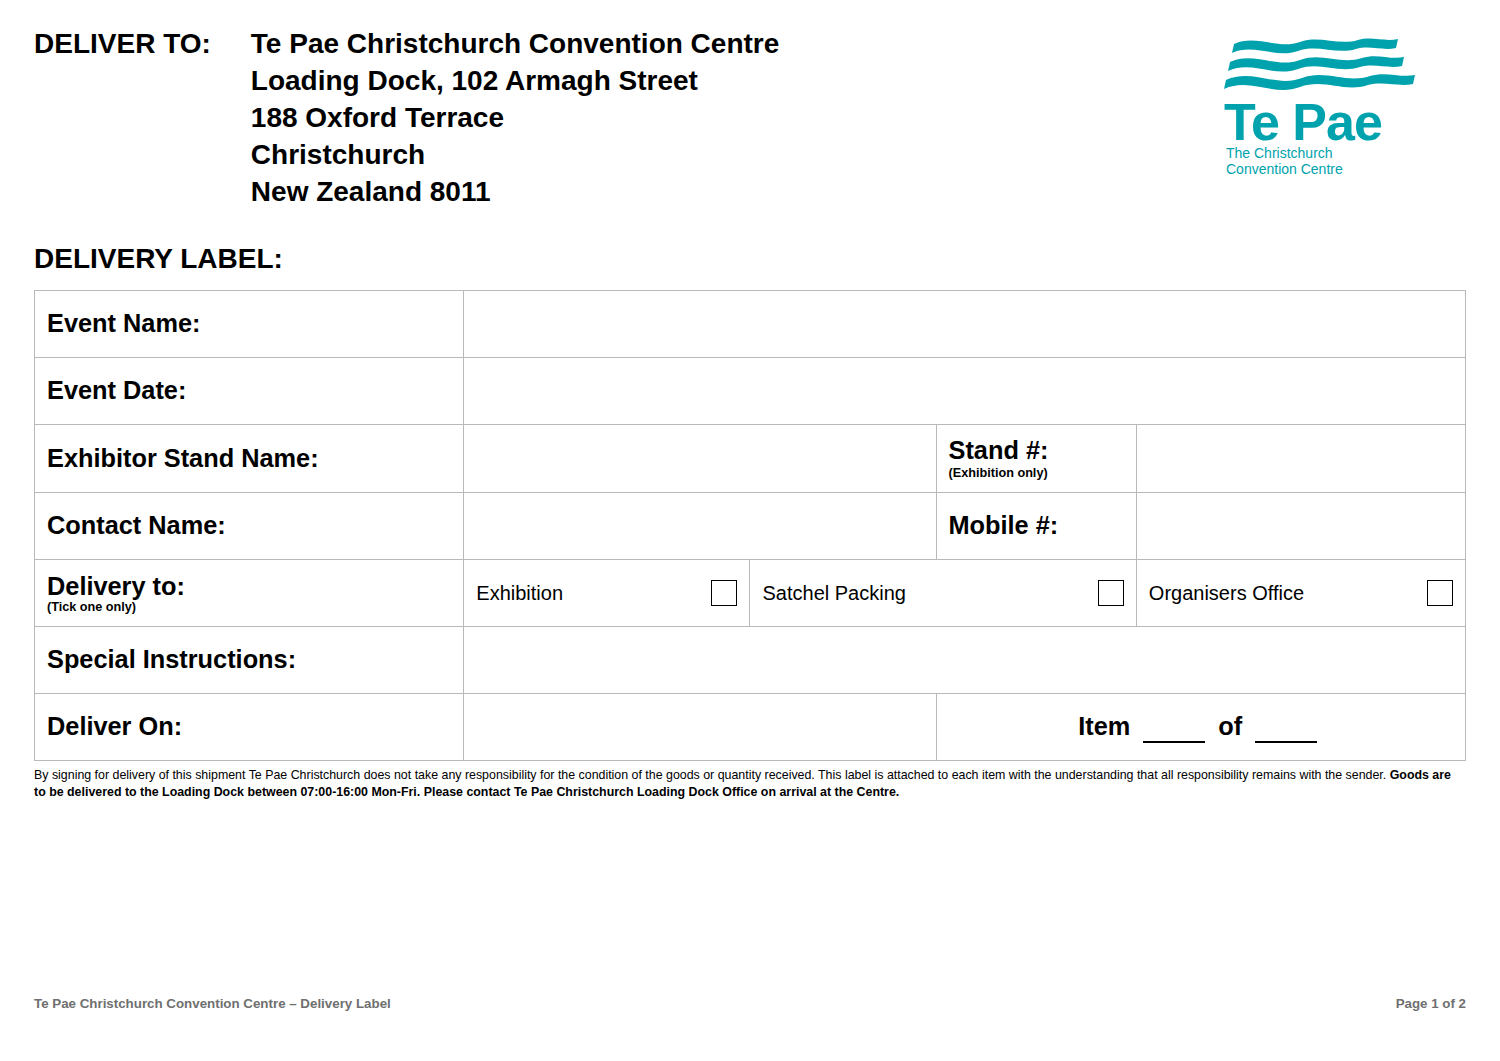DELIVER TO:
Te Pae Christchurch Convention Centre
Loading Dock, 102 Armagh Street
188 Oxford Terrace
Christchurch
New Zealand 8011
Te Pae The Christchurch Convention Centre
DELIVERY LABEL:
| Event Name: | |
| Event Date: | |
| Exhibitor Stand Name: | | Stand #: (Exhibition only) | |
| Contact Name: | | Mobile #: | |
| Delivery to: (Tick one only) | Exhibition | Satchel Packing | Organisers Office |
| Special Instructions: | |
| Deliver On: | | Item of |
By signing for delivery of this shipment Te Pae Christchurch does not take any responsibility for the condition of the goods or quantity received. This label is attached to each item with the understanding that all responsibility remains with the sender. Goods are to be delivered to the Loading Dock between 07:00-16:00 Mon-Fri. Please contact Te Pae Christchurch Loading Dock Office on arrival at the Centre.
Te Pae Christchurch Convention Centre – Delivery Label Page 1 of 2